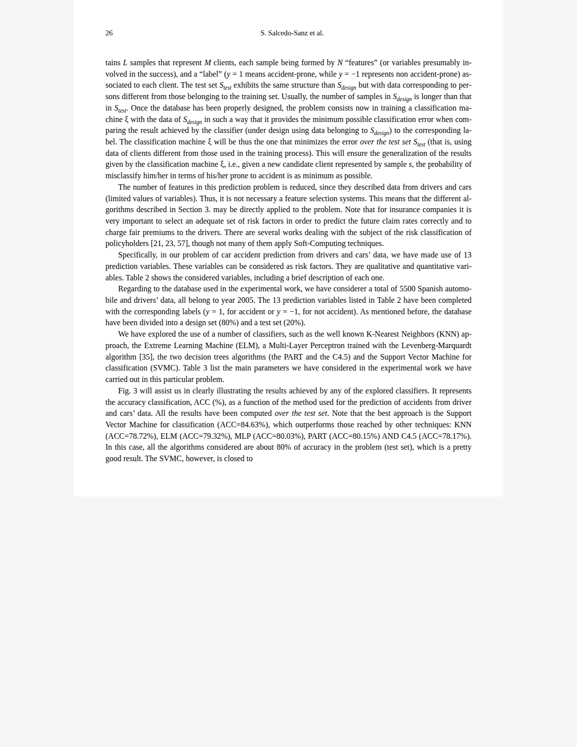26 S. Salcedo-Sanz et al.
tains L samples that represent M clients, each sample being formed by N “features” (or variables presumably involved in the success), and a “label” (y = 1 means accident-prone, while y = −1 represents non accident-prone) associated to each client. The test set Stest exhibits the same structure than Sdesign but with data corresponding to persons different from those belonging to the training set. Usually, the number of samples in Sdesign is longer than that in Stest. Once the database has been properly designed, the problem consists now in training a classification machine ξ with the data of Sdesign in such a way that it provides the minimum possible classification error when comparing the result achieved by the classifier (under design using data belonging to Sdesign) to the corresponding label. The classification machine ξ will be thus the one that minimizes the error over the test set Stest (that is, using data of clients different from those used in the training process). This will ensure the generalization of the results given by the classification machine ξ, i.e., given a new candidate client represented by sample s, the probability of misclassify him/her in terms of his/her prone to accident is as minimum as possible.
The number of features in this prediction problem is reduced, since they described data from drivers and cars (limited values of variables). Thus, it is not necessary a feature selection systems. This means that the different algorithms described in Section 3. may be directly applied to the problem. Note that for insurance companies it is very important to select an adequate set of risk factors in order to predict the future claim rates correctly and to charge fair premiums to the drivers. There are several works dealing with the subject of the risk classification of policyholders [21, 23, 57], though not many of them apply Soft-Computing techniques.
Specifically, in our problem of car accident prediction from drivers and cars’ data, we have made use of 13 prediction variables. These variables can be considered as risk factors. They are qualitative and quantitative variables. Table 2 shows the considered variables, including a brief description of each one.
Regarding to the database used in the experimental work, we have considerer a total of 5500 Spanish automobile and drivers’ data, all belong to year 2005. The 13 prediction variables listed in Table 2 have been completed with the corresponding labels (y = 1, for accident or y = −1, for not accident). As mentioned before, the database have been divided into a design set (80%) and a test set (20%).
We have explored the use of a number of classifiers, such as the well known K-Nearest Neighbors (KNN) approach, the Extreme Learning Machine (ELM), a Multi-Layer Perceptron trained with the Levenberg-Marquardt algorithm [35], the two decision trees algorithms (the PART and the C4.5) and the Support Vector Machine for classification (SVMC). Table 3 list the main parameters we have considered in the experimental work we have carried out in this particular problem.
Fig. 3 will assist us in clearly illustrating the results achieved by any of the explored classifiers. It represents the accuracy classification, ACC (%), as a function of the method used for the prediction of accidents from driver and cars’ data. All the results have been computed over the test set. Note that the best approach is the Support Vector Machine for classification (ACC=84.63%), which outperforms those reached by other techniques: KNN (ACC=78.72%), ELM (ACC=79.32%), MLP (ACC=80.03%), PART (ACC=80.15%) AND C4.5 (ACC=78.17%). In this case, all the algorithms considered are about 80% of accuracy in the problem (test set), which is a pretty good result. The SVMC, however, is closed to